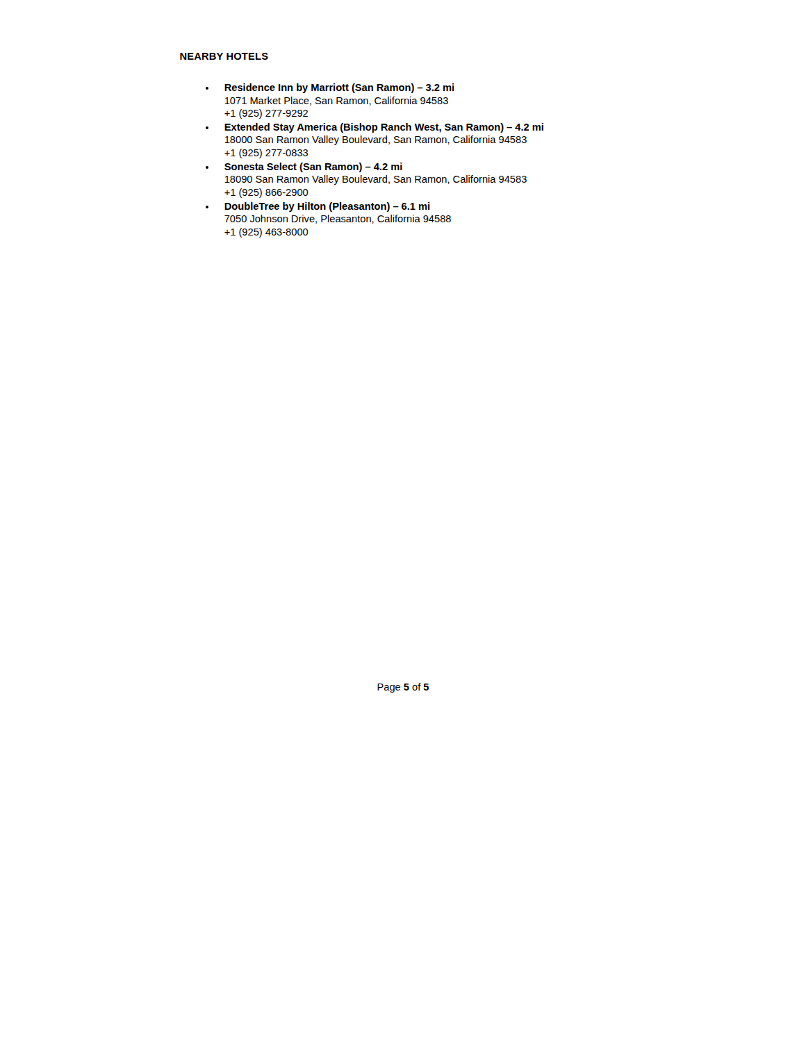NEARBY HOTELS
Residence Inn by Marriott (San Ramon) – 3.2 mi 1071 Market Place, San Ramon, California 94583 +1 (925) 277-9292
Extended Stay America (Bishop Ranch West, San Ramon) – 4.2 mi 18000 San Ramon Valley Boulevard, San Ramon, California 94583 +1 (925) 277-0833
Sonesta Select (San Ramon) – 4.2 mi 18090 San Ramon Valley Boulevard, San Ramon, California 94583 +1 (925) 866-2900
DoubleTree by Hilton (Pleasanton) – 6.1 mi 7050 Johnson Drive, Pleasanton, California 94588 +1 (925) 463-8000
Page 5 of 5